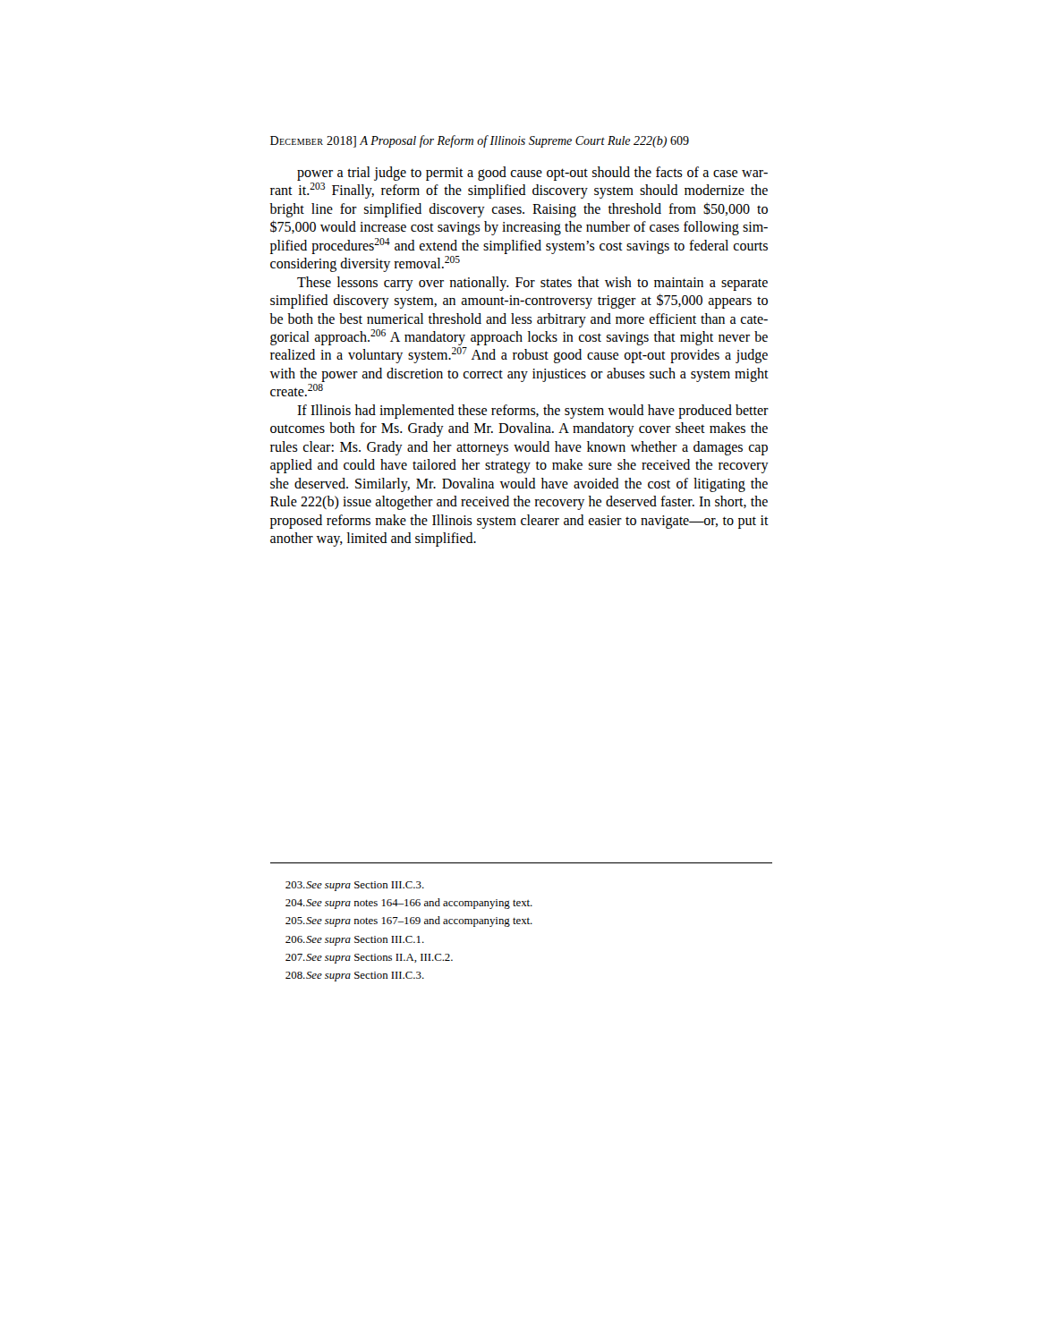December 2018] A Proposal for Reform of Illinois Supreme Court Rule 222(b) 609
power a trial judge to permit a good cause opt-out should the facts of a case warrant it.203 Finally, reform of the simplified discovery system should modernize the bright line for simplified discovery cases. Raising the threshold from $50,000 to $75,000 would increase cost savings by increasing the number of cases following simplified procedures204 and extend the simplified system’s cost savings to federal courts considering diversity removal.205
These lessons carry over nationally. For states that wish to maintain a separate simplified discovery system, an amount-in-controversy trigger at $75,000 appears to be both the best numerical threshold and less arbitrary and more efficient than a categorical approach.206 A mandatory approach locks in cost savings that might never be realized in a voluntary system.207 And a robust good cause opt-out provides a judge with the power and discretion to correct any injustices or abuses such a system might create.208
If Illinois had implemented these reforms, the system would have produced better outcomes both for Ms. Grady and Mr. Dovalina. A mandatory cover sheet makes the rules clear: Ms. Grady and her attorneys would have known whether a damages cap applied and could have tailored her strategy to make sure she received the recovery she deserved. Similarly, Mr. Dovalina would have avoided the cost of litigating the Rule 222(b) issue altogether and received the recovery he deserved faster. In short, the proposed reforms make the Illinois system clearer and easier to navigate—or, to put it another way, limited and simplified.
203. See supra Section III.C.3.
204. See supra notes 164–166 and accompanying text.
205. See supra notes 167–169 and accompanying text.
206. See supra Section III.C.1.
207. See supra Sections II.A, III.C.2.
208. See supra Section III.C.3.